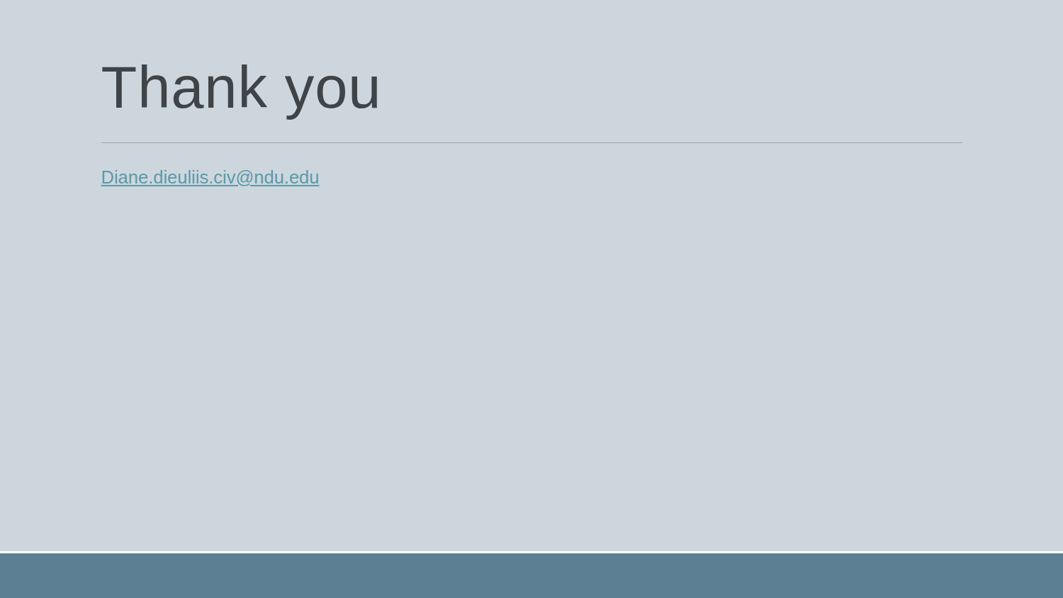Thank you
Diane.dieuliis.civ@ndu.edu